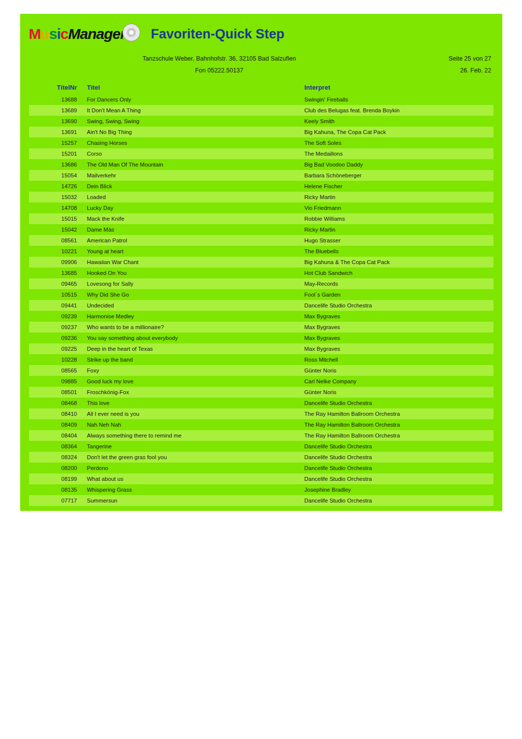MusicManager
Favoriten-Quick Step
Tanzschule Weber, Bahnhofstr. 36, 32105 Bad Salzuflen
Seite 25 von 27
Fon 05222.50137
26. Feb. 22
| TitelNr | Titel | Interpret |
| --- | --- | --- |
| 13688 | For Dancers Only | Swingin' Fireballs |
| 13689 | It Don't Mean A Thing | Club des Belugas feat. Brenda Boykin |
| 13690 | Swing, Swing, Swing | Keely Smith |
| 13691 | Ain't No Big Thing | Big Kahuna, The Copa Cat Pack |
| 15257 | Chasing Horses | The Soft Soles |
| 15201 | Corso | The Medaillons |
| 13686 | The Old Man Of The Mountain | Big Bad Voodoo Daddy |
| 15054 | Mailverkehr | Barbara Schöneberger |
| 14726 | Dein Blick | Helene Fischer |
| 15032 | Loaded | Ricky Martin |
| 14708 | Lucky Day | Vio Friedmann |
| 15015 | Mack the Knife | Robbie Williams |
| 15042 | Dame Más | Ricky Martin |
| 08561 | American Patrol | Hugo Strasser |
| 10221 | Young at heart | The Bluebells |
| 09906 | Hawaiian War Chant | Big Kahuna & The Copa Cat Pack |
| 13685 | Hooked On You | Hot Club Sandwich |
| 09465 | Lovesong for Sally | May-Records |
| 10515 | Why Did She Go | Fool´s Garden |
| 09441 | Undecided | Dancelife Studio Orchestra |
| 09239 | Harmonise Medley | Max Bygraves |
| 09237 | Who wants to be a millionaire? | Max Bygraves |
| 09236 | You say something about everybody | Max Bygraves |
| 09225 | Deep in the heart of Texas | Max Bygraves |
| 10228 | Strike up the band | Ross Mitchell |
| 08565 | Foxy | Günter Noris |
| 09885 | Good luck my love | Carl Nelke Company |
| 08501 | Froschkönig-Fox | Günter Noris |
| 08468 | This love | Dancelife Studio Orchestra |
| 08410 | All I ever need is you | The Ray Hamilton Ballroom Orchestra |
| 08409 | Nah Neh Nah | The Ray Hamilton Ballroom Orchestra |
| 08404 | Always something there to remind me | The Ray Hamilton Ballroom Orchestra |
| 08364 | Tangerine | Dancelife Studio Orchestra |
| 08324 | Don't let the green gras fool you | Dancelife Studio Orchestra |
| 08200 | Perdono | Dancelife Studio Orchestra |
| 08199 | What about us | Dancelife Studio Orchestra |
| 08135 | Whispering Grass | Josephine Bradley |
| 07717 | Summersun | Dancelife Studio Orchestra |